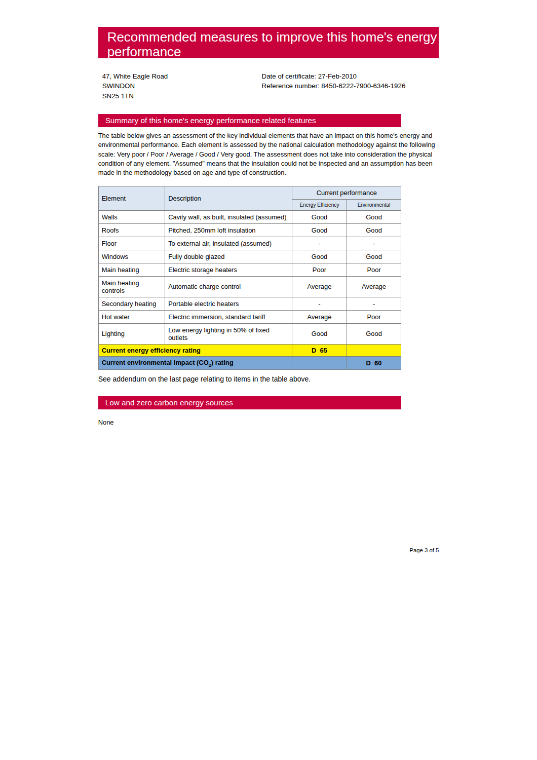Recommended measures to improve this home's energy performance
47, White Eagle Road
SWINDON
SN25 1TN
Date of certificate: 27-Feb-2010
Reference number: 8450-6222-7900-6346-1926
Summary of this home's energy performance related features
The table below gives an assessment of the key individual elements that have an impact on this home's energy and environmental performance. Each element is assessed by the national calculation methodology against the following scale: Very poor / Poor / Average / Good / Very good. The assessment does not take into consideration the physical condition of any element. "Assumed" means that the insulation could not be inspected and an assumption has been made in the methodology based on age and type of construction.
| Element | Description | Current performance |
| --- | --- | --- |
| Energy Efficiency | Environmental |
| Walls | Cavity wall, as built, insulated (assumed) | Good | Good |
| Roofs | Pitched, 250mm loft insulation | Good | Good |
| Floor | To external air, insulated (assumed) | - | - |
| Windows | Fully double glazed | Good | Good |
| Main heating | Electric storage heaters | Poor | Poor |
| Main heating controls | Automatic charge control | Average | Average |
| Secondary heating | Portable electric heaters | - | - |
| Hot water | Electric immersion, standard tariff | Average | Poor |
| Lighting | Low energy lighting in 50% of fixed outlets | Good | Good |
| Current energy efficiency rating | D 65 | |
| Current environmental impact (CO 2 ) rating | | D 60 |
See addendum on the last page relating to items in the table above.
Low and zero carbon energy sources
None
Page 3 of 5